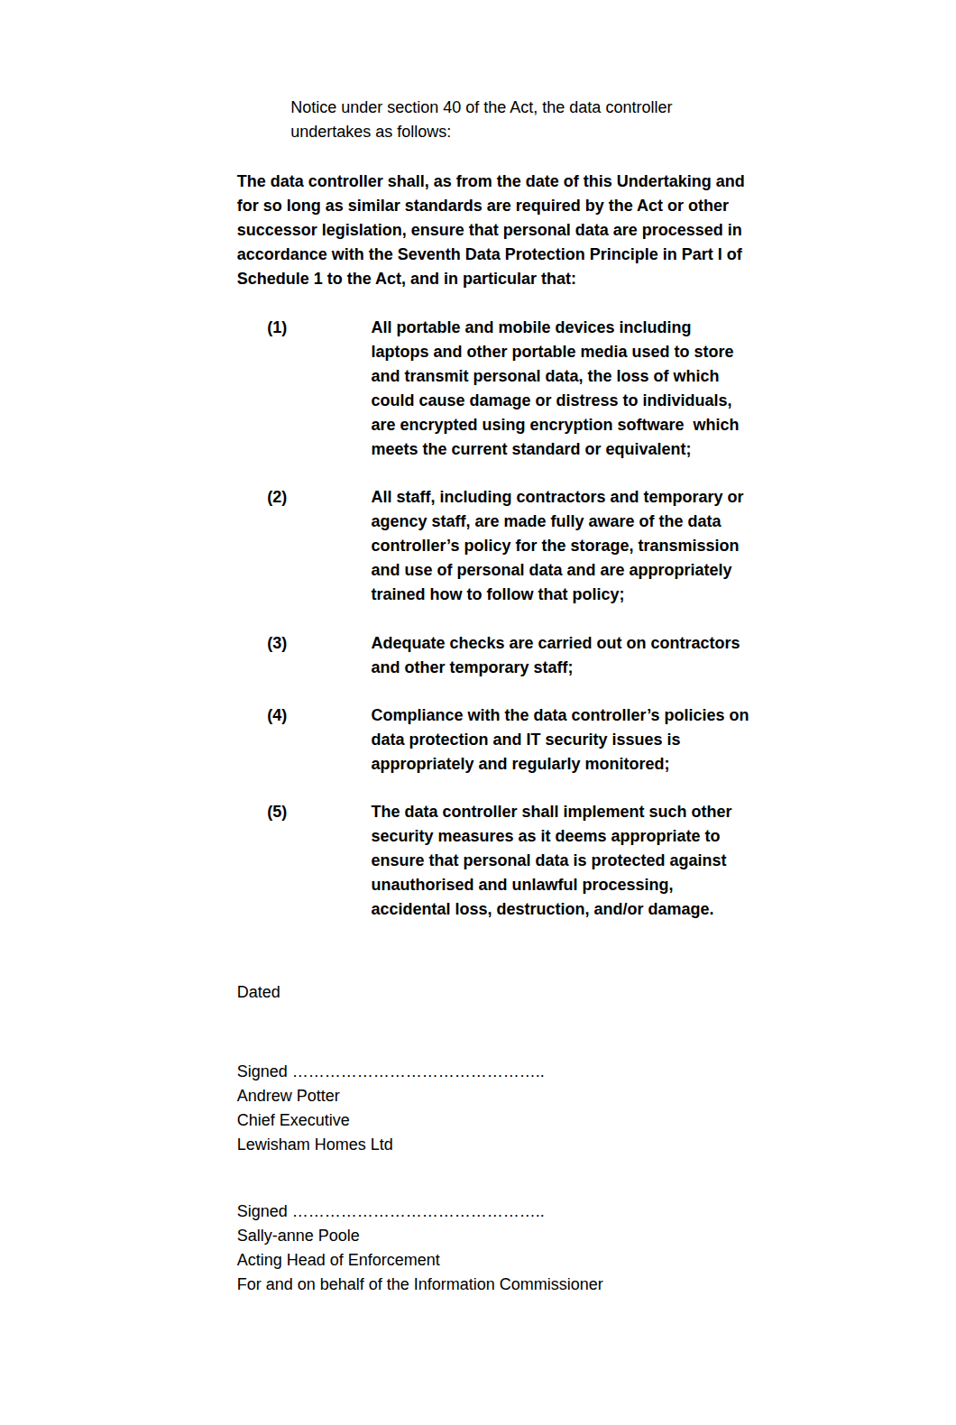Notice under section 40 of the Act, the data controller undertakes as follows:
The data controller shall, as from the date of this Undertaking and for so long as similar standards are required by the Act or other successor legislation, ensure that personal data are processed in accordance with the Seventh Data Protection Principle in Part I of Schedule 1 to the Act, and in particular that:
(1) All portable and mobile devices including laptops and other portable media used to store and transmit personal data, the loss of which could cause damage or distress to individuals, are encrypted using encryption software which meets the current standard or equivalent;
(2) All staff, including contractors and temporary or agency staff, are made fully aware of the data controller’s policy for the storage, transmission and use of personal data and are appropriately trained how to follow that policy;
(3) Adequate checks are carried out on contractors and other temporary staff;
(4) Compliance with the data controller’s policies on data protection and IT security issues is appropriately and regularly monitored;
(5) The data controller shall implement such other security measures as it deems appropriate to ensure that personal data is protected against unauthorised and unlawful processing, accidental loss, destruction, and/or damage.
Dated
Signed ………………………………………..
Andrew Potter
Chief Executive
Lewisham Homes Ltd
Signed ………………………………………..
Sally-anne Poole
Acting Head of Enforcement
For and on behalf of the Information Commissioner